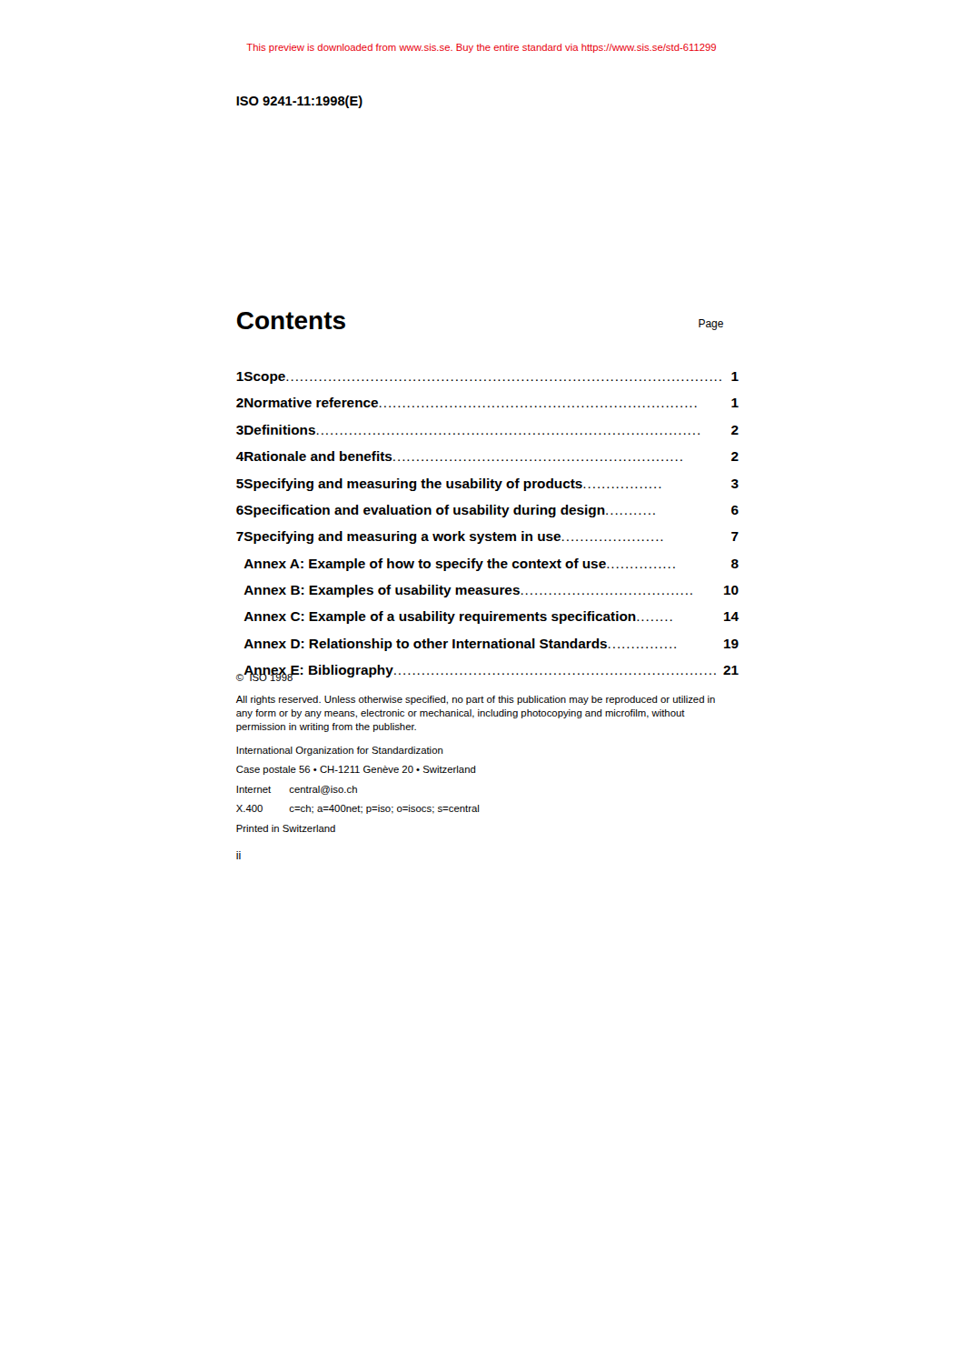This preview is downloaded from www.sis.se. Buy the entire standard via https://www.sis.se/std-611299
ISO 9241-11:1998(E)
Contents
Page
| 1 | Scope ............................................................................................. | 1 |
| 2 | Normative reference .................................................................... | 1 |
| 3 | Definitions .................................................................................. | 2 |
| 4 | Rationale and benefits .............................................................. | 2 |
| 5 | Specifying and measuring the usability of products ................. | 3 |
| 6 | Specification and evaluation of usability during design ........... | 6 |
| 7 | Specifying and measuring a work system in use ...................... | 7 |
| | Annex A: Example of how to specify the context of use ............... | 8 |
| | Annex B: Examples of usability measures ..................................... | 10 |
| | Annex C: Example of a usability requirements specification ........ | 14 |
| | Annex D: Relationship to other International Standards ............... | 19 |
| | Annex E: Bibliography ..................................................................... | 21 |
© ISO 1998
All rights reserved. Unless otherwise specified, no part of this publication may be reproduced or utilized in any form or by any means, electronic or mechanical, including photocopying and microfilm, without permission in writing from the publisher.
International Organization for Standardization
Case postale 56 • CH-1211 Genève 20 • Switzerland
Internetcentral@iso.ch
X.400c=ch; a=400net; p=iso; o=isocs; s=central
Printed in Switzerland
ii